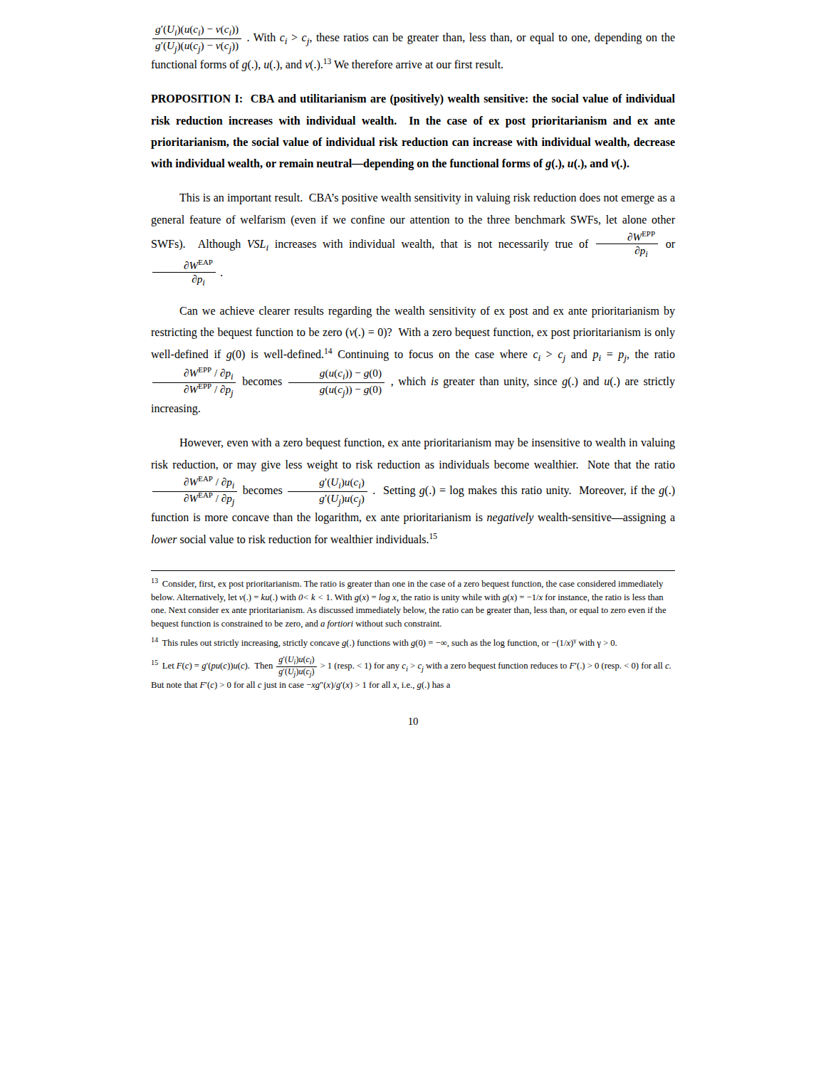g′(Ui)(u(ci) − v(ci)) g′(Uj)(u(cj) − v(cj)) . With ci > cj, these ratios can be greater than, less than, or equal to one, depending on the functional forms of g(.), u(.), and v(.).13 We therefore arrive at our first result.
PROPOSITION I: CBA and utilitarianism are (positively) wealth sensitive: the social value of individual risk reduction increases with individual wealth. In the case of ex post prioritarianism and ex ante prioritarianism, the social value of individual risk reduction can increase with individual wealth, decrease with individual wealth, or remain neutral—depending on the functional forms of g(.), u(.), and v(.).
This is an important result. CBA’s positive wealth sensitivity in valuing risk reduction does not emerge as a general feature of welfarism (even if we confine our attention to the three benchmark SWFs, let alone other SWFs). Although VSLi increases with individual wealth, that is not necessarily true of ∂WEPP ∂pi or ∂WEAP ∂pi .
Can we achieve clearer results regarding the wealth sensitivity of ex post and ex ante prioritarianism by restricting the bequest function to be zero (v(.) = 0)? With a zero bequest function, ex post prioritarianism is only well-defined if g(0) is well-defined.14 Continuing to focus on the case where ci > cj and pi = pj, the ratio ∂WEPP / ∂pi ∂WEPP / ∂pj becomes g(u(ci)) − g(0) g(u(cj)) − g(0) , which is greater than unity, since g(.) and u(.) are strictly increasing.
However, even with a zero bequest function, ex ante prioritarianism may be insensitive to wealth in valuing risk reduction, or may give less weight to risk reduction as individuals become wealthier. Note that the ratio ∂WEAP / ∂pi ∂WEAP / ∂pj becomes g′(Ui)u(ci) g′(Uj)u(cj) . Setting g(.) = log makes this ratio unity. Moreover, if the g(.) function is more concave than the logarithm, ex ante prioritarianism is negatively wealth-sensitive—assigning a lower social value to risk reduction for wealthier individuals.15
13 Consider, first, ex post prioritarianism. The ratio is greater than one in the case of a zero bequest function, the case considered immediately below. Alternatively, let v(.) = ku(.) with 0< k < 1. With g(x) = log x, the ratio is unity while with g(x) = −1/x for instance, the ratio is less than one. Next consider ex ante prioritarianism. As discussed immediately below, the ratio can be greater than, less than, or equal to zero even if the bequest function is constrained to be zero, and a fortiori without such constraint.
14 This rules out strictly increasing, strictly concave g(.) functions with g(0) = −∞, such as the log function, or −(1/x)γ with γ > 0.
15 Let F(c) = g′(pu(c))u(c). Then g′(Ui)u(ci) g′(Uj)u(cj) > 1 (resp. < 1) for any ci > cj with a zero bequest function reduces to F′(.) > 0 (resp. < 0) for all c. But note that F′(c) > 0 for all c just in case −xg″(x)/g′(x) > 1 for all x, i.e., g(.) has a
10